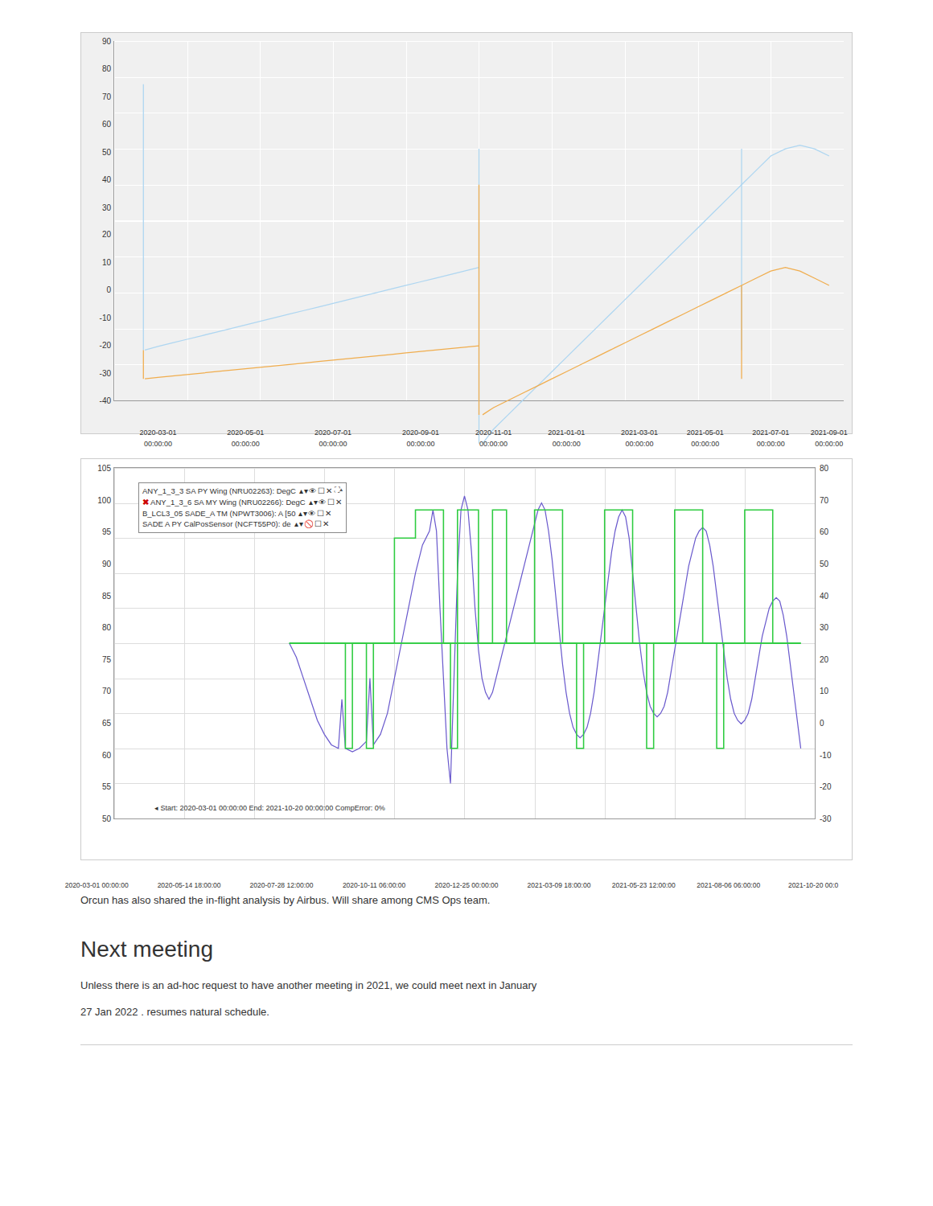MK18A_temp (CMS 2) (degC)
MK24_temp (CMS 1) (degC)
90 80 70 60 50 40 30 20 10 0 -10 -20 -30 -40
2020-03-0100:00:00 2020-05-0100:00:00 2020-07-0100:00:00 2020-09-0100:00:00 2020-11-0100:00:00 2021-01-0100:00:00 2021-03-0100:00:00 2021-05-0100:00:00 2021-07-0100:00:00 2021-09-0100:00:00
105 100 95 90 85 80 75 70 65 60 55 50
80 70 60 50 40 30 20 10 0 -10 -20 -30
⛶▴
ANY_1_3_3 SA PY Wing (NRU02263): DegC▴▾👁☐✕
✖ ANY_1_3_6 SA MY Wing (NRU02266): DegC▴▾👁☐✕
B_LCL3_05 SADE_A TM (NPWT3006): A [50▴▾👁☐✕
SADE A PY CalPosSensor (NCFT55P0): de▴▾🚫☐✕
◂ Start: 2020-03-01 00:00:00 End: 2021-10-20 00:00:00 CompError: 0%
2020-03-01 00:00:00 2020-05-14 18:00:00 2020-07-28 12:00:00 2020-10-11 06:00:00 2020-12-25 00:00:00 2021-03-09 18:00:00 2021-05-23 12:00:00 2021-08-06 06:00:00 2021-10-20 00:0
Orcun has also shared the in-flight analysis by Airbus. Will share among CMS Ops team.
Next meeting
Unless there is an ad-hoc request to have another meeting in 2021, we could meet next in January
27 Jan 2022 . resumes natural schedule.